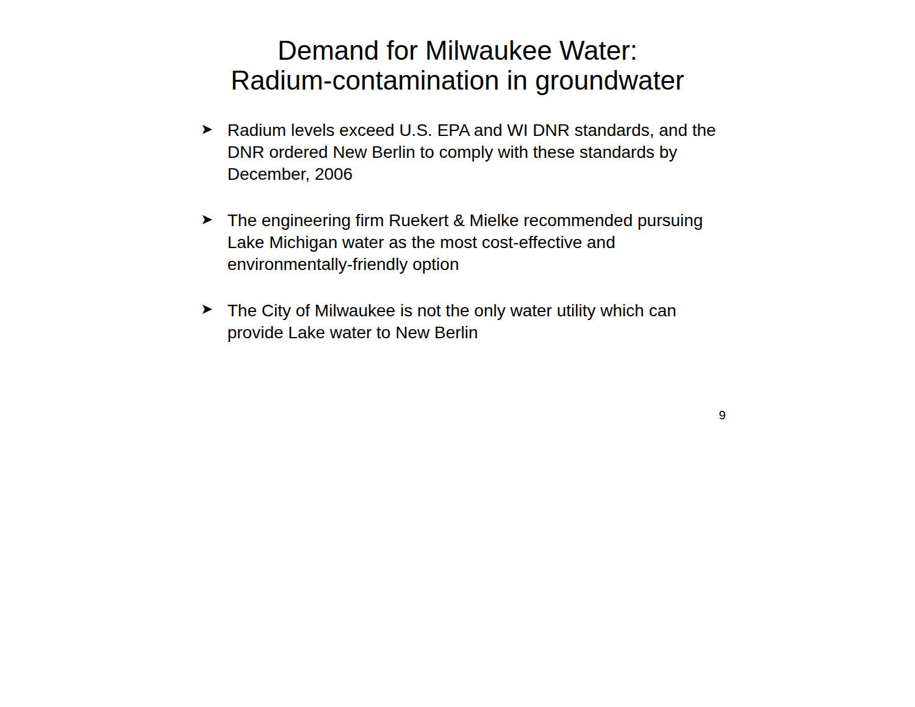Demand for Milwaukee Water:
Radium-contamination in groundwater
Radium levels exceed U.S. EPA and WI DNR standards, and the DNR ordered New Berlin to comply with these standards by December, 2006
The engineering firm Ruekert & Mielke recommended pursuing Lake Michigan water as the most cost-effective and environmentally-friendly option
The City of Milwaukee is not the only water utility which can provide Lake water to New Berlin
9